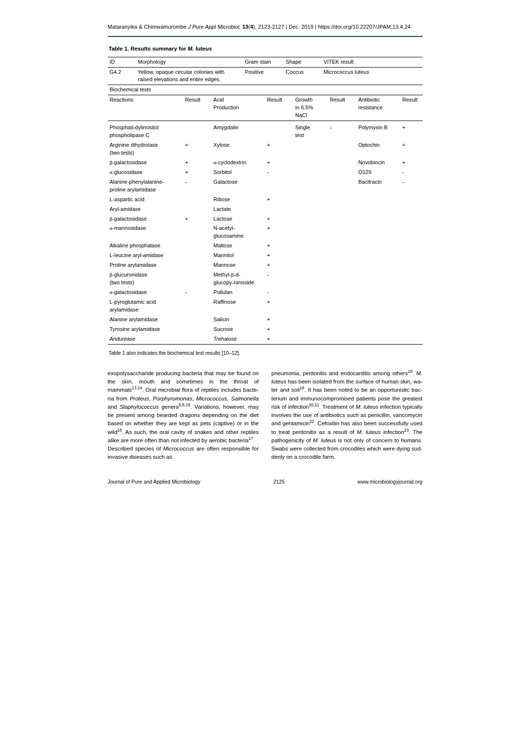Mataranyika & Chimwamurombe J Pure Appl Microbiol, 13(4), 2123-2127 | Dec. 2019 | https://doi.org/10.22207/JPAM.13.4.24
Table 1. Results summary for M. luteus
| ID | Morphology | Gram stain | Shape | VITEK result |
| G4.2 | Yellow, opaque circular colonies with raised elevations and entire edges. | Positive | Coccus | Micrococcus luteus |
| Biochemical tests |
| Reactions | Result | Acid Production | Result | Growth in 6.5% NaCl | Result | Antibiotic resistance | Result |
| Phosphati-dylinositol phospholipase C | | Amygdalin | | Single test | - | Polymyxin B | + |
| Arginine dihydrolase (two tests) | + | Xylose | + | | | Optochin | + |
| β -galactosidase | + | α -cyclodextrin | + | | | Novobiocin | + |
| α -glucosidase | + | Sorbitol | - | | | O129 | - |
| Alanine-phenylalanine- proline arylamidase | - | Galactose | | | | Bacitracin | - |
| L-aspartic acid | | Ribose | + | | | | |
| Aryl-amidase | | Lactate | | | | | |
| β -galactosidase | + | Lactose | + | | | | |
| α -mannosidase | | N-acetyl- glucosamine | + | | | | |
| Alkaline phosphatase | | Maltose | + | | | | |
| L-leucine aryl-amidase | | Mannitol | + | | | | |
| Proline arylamidase | | Mannose | + | | | | |
| β -glucuronidase (two tests) | | Methyl- β -d- glucopy-ranoside | - | | | | |
| α -galactosidase | - | Pullulan | - | | | | |
| L-pyroglutamic acid arylamidase | | Raffinose | + | | | | |
| Alanine arylamidase | | Salicin | + | | | | |
| Tyrosine arylamidase | | Sucrose | + | | | | |
| Andurease | | Trehalose | + | | | | |
Table 1 also indicates the biochemical test results [10–12].
exopolysaccharide producing bacteria that may be found on the skin, mouth and sometimes in the throat of mammals13,14. Oral microbial flora of reptiles includes bacteria from Proteus, Porphyromonas, Micrococcus, Salmonella and Staphylococcus genera5,8,15. Variations, however, may be present among bearded dragons depending on the diet based on whether they are kept as pets (captive) or in the wild16. As such, the oral cavity of snakes and other reptiles alike are more often than not infected by aerobic bacteria17.
Described species of Micrococcus are often responsible for invasive diseases such as
pneumonia, peritonitis and endocarditis among others18. M. luteus has been isolated from the surface of human skin, water and soil19. It has been noted to be an opportunistic bacterium and immunocompromised patients pose the greatest risk of infection20,21. Treatment of M. luteus infection typically involves the use of antibiotics such as penicillin, vancomycin and gentamicin22. Cefoxitin has also been successfully used to treat peritonitis as a result of M. luteus infection23. The pathogenicity of M. luteus is not only of concern to humans. Swabs were collected from crocodiles which were dying suddenly on a crocodile farm.
Journal of Pure and Applied Microbiology
2125
www.microbiologyjournal.org